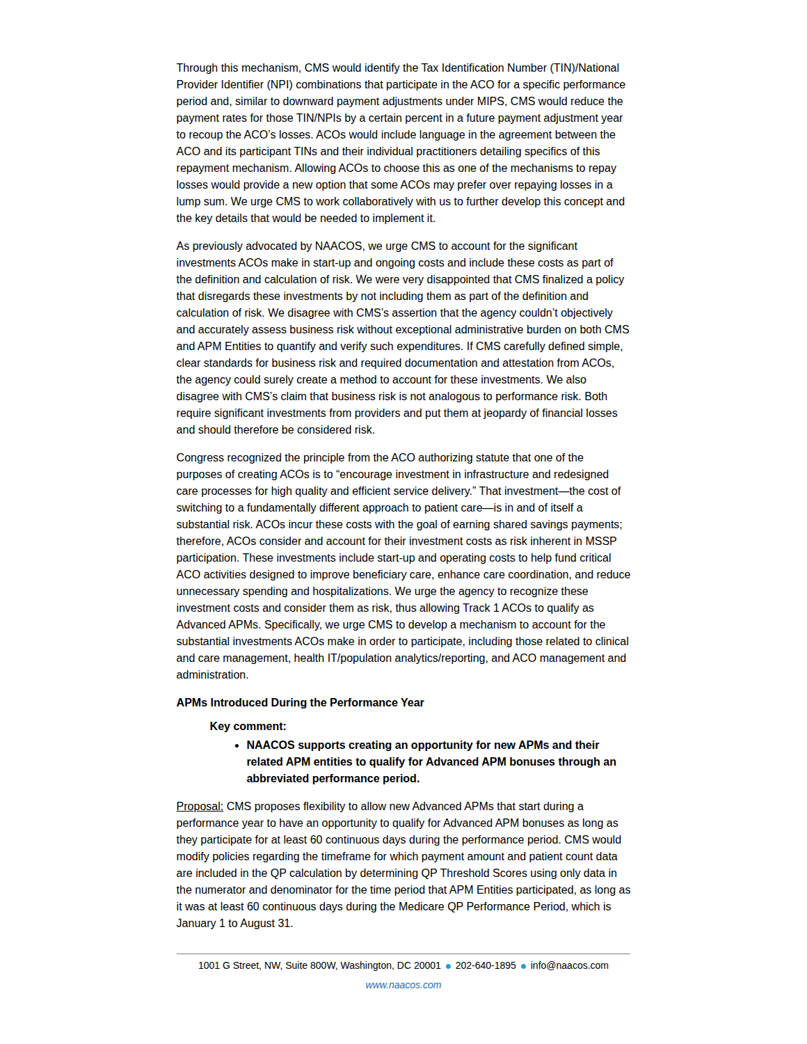Through this mechanism, CMS would identify the Tax Identification Number (TIN)/National Provider Identifier (NPI) combinations that participate in the ACO for a specific performance period and, similar to downward payment adjustments under MIPS, CMS would reduce the payment rates for those TIN/NPIs by a certain percent in a future payment adjustment year to recoup the ACO’s losses. ACOs would include language in the agreement between the ACO and its participant TINs and their individual practitioners detailing specifics of this repayment mechanism. Allowing ACOs to choose this as one of the mechanisms to repay losses would provide a new option that some ACOs may prefer over repaying losses in a lump sum. We urge CMS to work collaboratively with us to further develop this concept and the key details that would be needed to implement it.
As previously advocated by NAACOS, we urge CMS to account for the significant investments ACOs make in start-up and ongoing costs and include these costs as part of the definition and calculation of risk. We were very disappointed that CMS finalized a policy that disregards these investments by not including them as part of the definition and calculation of risk. We disagree with CMS’s assertion that the agency couldn’t objectively and accurately assess business risk without exceptional administrative burden on both CMS and APM Entities to quantify and verify such expenditures. If CMS carefully defined simple, clear standards for business risk and required documentation and attestation from ACOs, the agency could surely create a method to account for these investments. We also disagree with CMS’s claim that business risk is not analogous to performance risk. Both require significant investments from providers and put them at jeopardy of financial losses and should therefore be considered risk.
Congress recognized the principle from the ACO authorizing statute that one of the purposes of creating ACOs is to “encourage investment in infrastructure and redesigned care processes for high quality and efficient service delivery.” That investment—the cost of switching to a fundamentally different approach to patient care—is in and of itself a substantial risk. ACOs incur these costs with the goal of earning shared savings payments; therefore, ACOs consider and account for their investment costs as risk inherent in MSSP participation. These investments include start-up and operating costs to help fund critical ACO activities designed to improve beneficiary care, enhance care coordination, and reduce unnecessary spending and hospitalizations. We urge the agency to recognize these investment costs and consider them as risk, thus allowing Track 1 ACOs to qualify as Advanced APMs. Specifically, we urge CMS to develop a mechanism to account for the substantial investments ACOs make in order to participate, including those related to clinical and care management, health IT/population analytics/reporting, and ACO management and administration.
APMs Introduced During the Performance Year
Key comment:
NAACOS supports creating an opportunity for new APMs and their related APM entities to qualify for Advanced APM bonuses through an abbreviated performance period.
Proposal: CMS proposes flexibility to allow new Advanced APMs that start during a performance year to have an opportunity to qualify for Advanced APM bonuses as long as they participate for at least 60 continuous days during the performance period. CMS would modify policies regarding the timeframe for which payment amount and patient count data are included in the QP calculation by determining QP Threshold Scores using only data in the numerator and denominator for the time period that APM Entities participated, as long as it was at least 60 continuous days during the Medicare QP Performance Period, which is January 1 to August 31.
1001 G Street, NW, Suite 800W, Washington, DC 20001●202-640-1895●info@naacos.com www.naacos.com